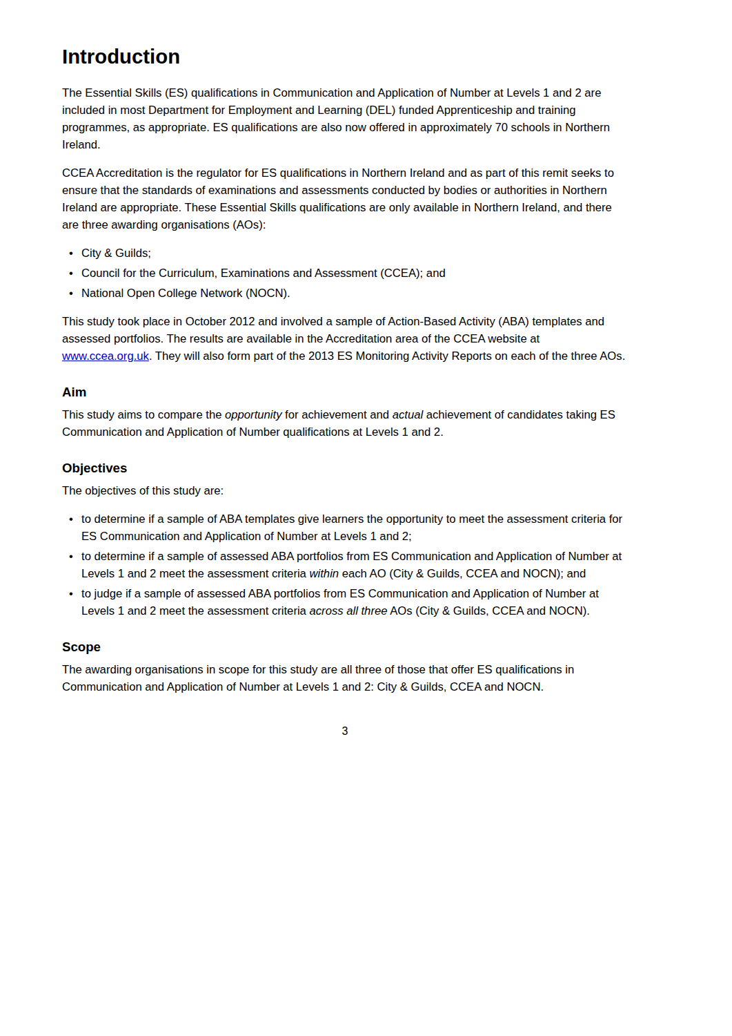Introduction
The Essential Skills (ES) qualifications in Communication and Application of Number at Levels 1 and 2 are included in most Department for Employment and Learning (DEL) funded Apprenticeship and training programmes, as appropriate. ES qualifications are also now offered in approximately 70 schools in Northern Ireland.
CCEA Accreditation is the regulator for ES qualifications in Northern Ireland and as part of this remit seeks to ensure that the standards of examinations and assessments conducted by bodies or authorities in Northern Ireland are appropriate. These Essential Skills qualifications are only available in Northern Ireland, and there are three awarding organisations (AOs):
City & Guilds;
Council for the Curriculum, Examinations and Assessment (CCEA); and
National Open College Network (NOCN).
This study took place in October 2012 and involved a sample of Action-Based Activity (ABA) templates and assessed portfolios. The results are available in the Accreditation area of the CCEA website at www.ccea.org.uk. They will also form part of the 2013 ES Monitoring Activity Reports on each of the three AOs.
Aim
This study aims to compare the opportunity for achievement and actual achievement of candidates taking ES Communication and Application of Number qualifications at Levels 1 and 2.
Objectives
The objectives of this study are:
to determine if a sample of ABA templates give learners the opportunity to meet the assessment criteria for ES Communication and Application of Number at Levels 1 and 2;
to determine if a sample of assessed ABA portfolios from ES Communication and Application of Number at Levels 1 and 2 meet the assessment criteria within each AO (City & Guilds, CCEA and NOCN); and
to judge if a sample of assessed ABA portfolios from ES Communication and Application of Number at Levels 1 and 2 meet the assessment criteria across all three AOs (City & Guilds, CCEA and NOCN).
Scope
The awarding organisations in scope for this study are all three of those that offer ES qualifications in Communication and Application of Number at Levels 1 and 2: City & Guilds, CCEA and NOCN.
3